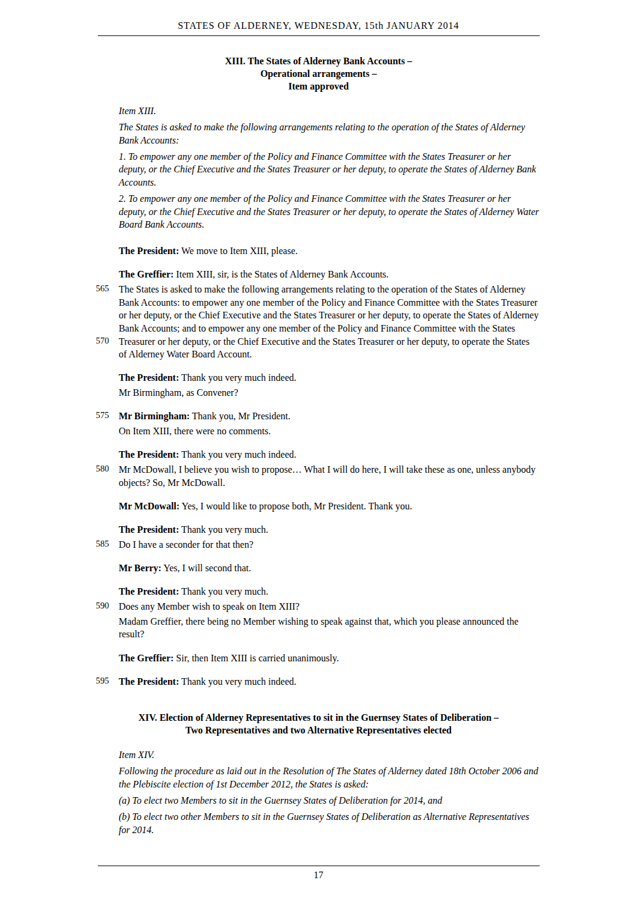STATES OF ALDERNEY, WEDNESDAY, 15th JANUARY 2014
XIII. The States of Alderney Bank Accounts –
Operational arrangements –
Item approved
Item XIII.
The States is asked to make the following arrangements relating to the operation of the States of Alderney Bank Accounts:
1. To empower any one member of the Policy and Finance Committee with the States Treasurer or her deputy, or the Chief Executive and the States Treasurer or her deputy, to operate the States of Alderney Bank Accounts.
2. To empower any one member of the Policy and Finance Committee with the States Treasurer or her deputy, or the Chief Executive and the States Treasurer or her deputy, to operate the States of Alderney Water Board Bank Accounts.
The President: We move to Item XIII, please.
The Greffier: Item XIII, sir, is the States of Alderney Bank Accounts.
565 The States is asked to make the following arrangements relating to the operation of the States of Alderney Bank Accounts: to empower any one member of the Policy and Finance Committee with the States Treasurer or her deputy, or the Chief Executive and the States Treasurer or her deputy, to operate the States of Alderney Bank Accounts; and to empower any one member of the Policy and Finance Committee with the States Treasurer or her deputy, or the Chief Executive and the States Treasurer or her deputy, to 570operate the States of Alderney Water Board Account.
The President: Thank you very much indeed.
Mr Birmingham, as Convener?
575 Mr Birmingham: Thank you, Mr President.
On Item XIII, there were no comments.
The President: Thank you very much indeed.
Mr McDowall, I believe you wish to propose… What I will do here, I will take these as one, unless 580anybody objects? So, Mr McDowall.
Mr McDowall: Yes, I would like to propose both, Mr President. Thank you.
The President: Thank you very much.
585 Do I have a seconder for that then?
Mr Berry: Yes, I will second that.
The President: Thank you very much.
590 Does any Member wish to speak on Item XIII?
Madam Greffier, there being no Member wishing to speak against that, which you please announced the result?
The Greffier: Sir, then Item XIII is carried unanimously.
595
The President: Thank you very much indeed.
XIV. Election of Alderney Representatives to sit in the Guernsey States of Deliberation –
Two Representatives and two Alternative Representatives elected
Item XIV.
Following the procedure as laid out in the Resolution of The States of Alderney dated 18th October 2006 and the Plebiscite election of 1st December 2012, the States is asked:
(a) To elect two Members to sit in the Guernsey States of Deliberation for 2014, and
(b) To elect two other Members to sit in the Guernsey States of Deliberation as Alternative Representatives for 2014.
17